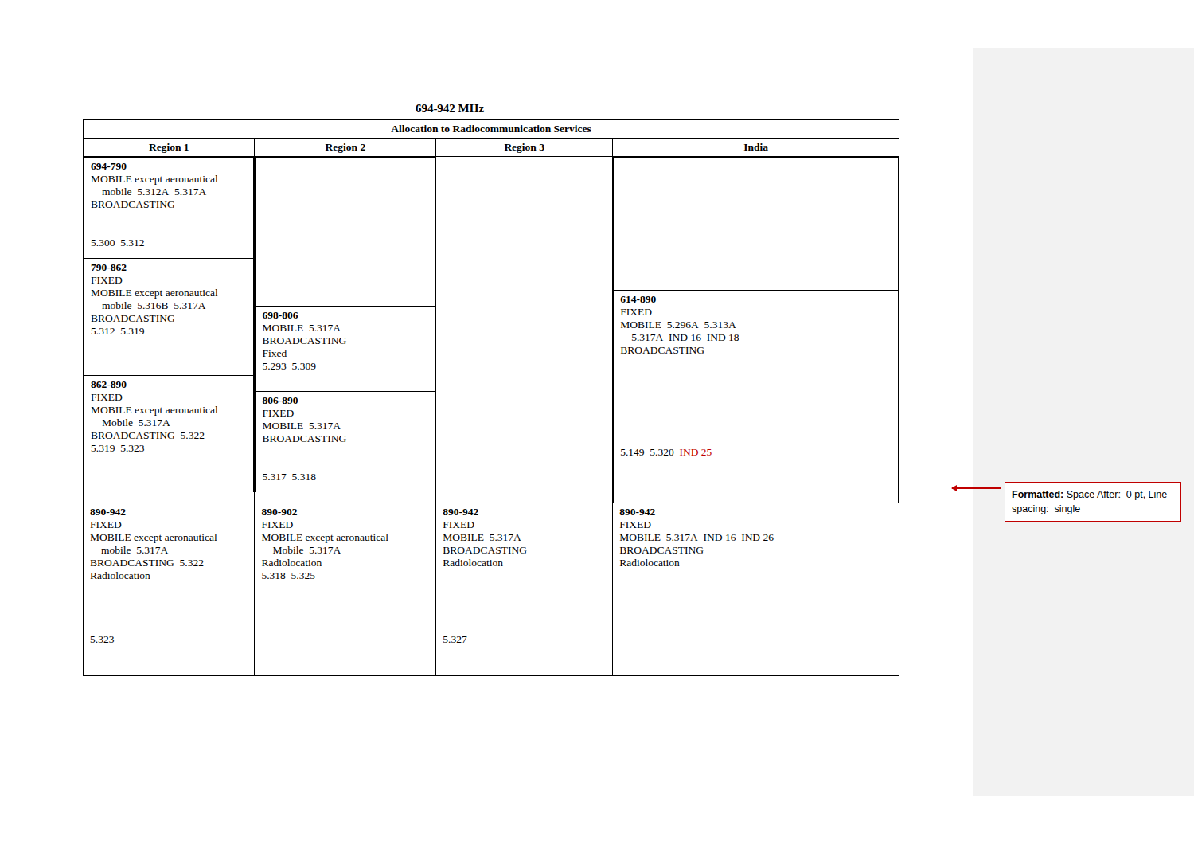Formatted: Space After: 0 pt, Line spacing: single
694-942 MHz
| Allocation to Radiocommunication Services |
| --- |
| Region 1 | Region 2 | Region 3 | India |
| / 694-790 MOBILE except aeronautical mobile 5.312A 5.317A BROADCASTING 5.300 5.312 / / 790-862 FIXED MOBILE except aeronautical mobile 5.316B 5.317A BROADCASTING 5.312 5.319 / / 862-890 FIXED MOBILE except aeronautical Mobile 5.317A BROADCASTING 5.322 5.319 5.323 / | / 698-806 MOBILE 5.317A BROADCASTING Fixed 5.293 5.309 / / 806-890 FIXED MOBILE 5.317A BROADCASTING 5.317 5.318 / | | / 614-890 FIXED MOBILE 5.296A 5.313A 5.317A IND 16 IND 18 BROADCASTING 5.149 5.320 IND 25 / |
| 890-942 FIXED MOBILE except aeronautical mobile 5.317A BROADCASTING 5.322 Radiolocation 5.323 | 890-902 FIXED MOBILE except aeronautical Mobile 5.317A Radiolocation 5.318 5.325 | 890-942 FIXED MOBILE 5.317A BROADCASTING Radiolocation 5.327 | 890-942 FIXED MOBILE 5.317A IND 16 IND 26 BROADCASTING Radiolocation |